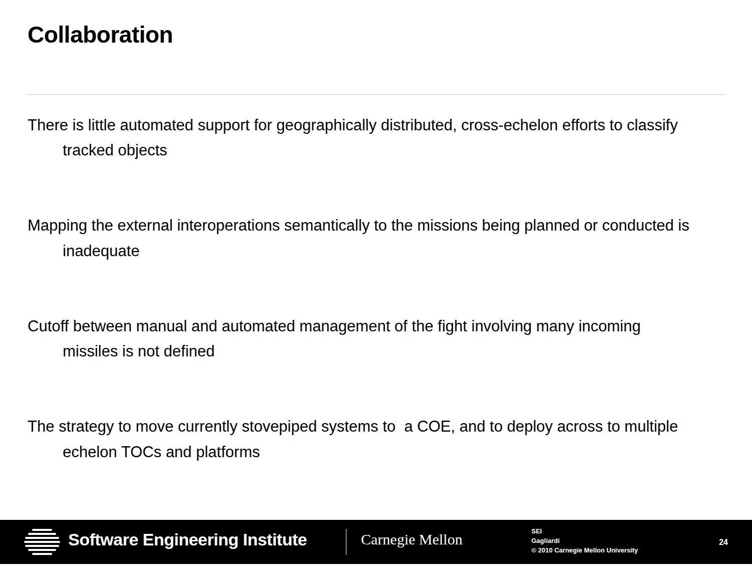Collaboration
There is little automated support for geographically distributed, cross-echelon efforts to classify tracked objects
Mapping the external interoperations semantically to the missions being planned or conducted is inadequate
Cutoff between manual and automated management of the fight involving many incoming missiles is not defined
The strategy to move currently stovepiped systems to a COE, and to deploy across to multiple echelon TOCs and platforms
Software Engineering Institute
Carnegie Mellon
SEI
Gagliardi
© 2010 Carnegie Mellon University
24